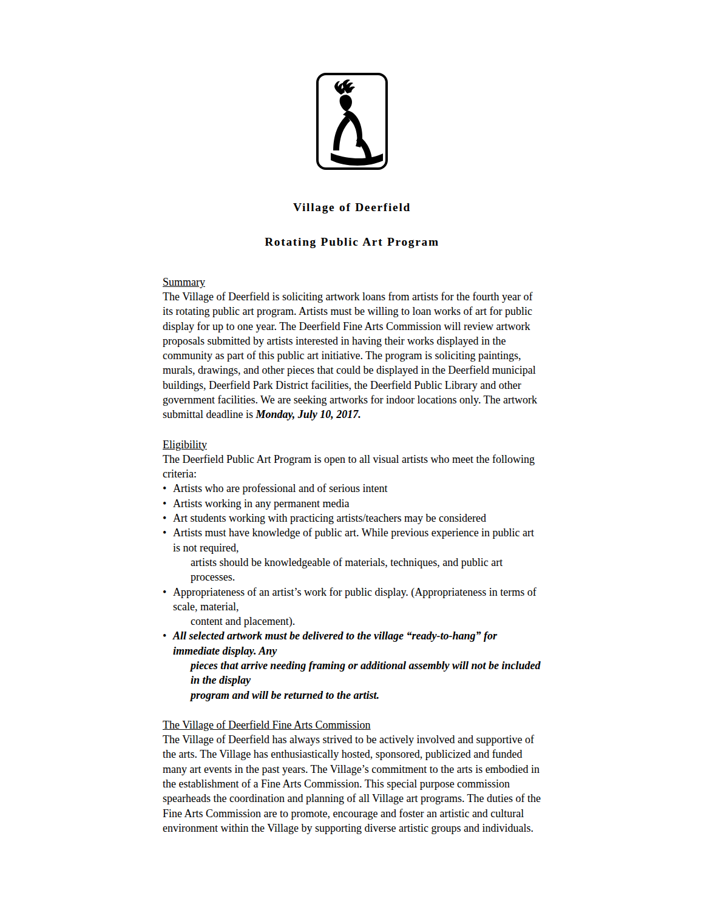Village of Deerfield deer logo
Village of Deerfield
Rotating Public Art Program
Summary
The Village of Deerfield is soliciting artwork loans from artists for the fourth year of its rotating public art program. Artists must be willing to loan works of art for public display for up to one year. The Deerfield Fine Arts Commission will review artwork proposals submitted by artists interested in having their works displayed in the community as part of this public art initiative. The program is soliciting paintings, murals, drawings, and other pieces that could be displayed in the Deerfield municipal buildings, Deerfield Park District facilities, the Deerfield Public Library and other government facilities. We are seeking artworks for indoor locations only. The artwork submittal deadline is Monday, July 10, 2017.
Eligibility
The Deerfield Public Art Program is open to all visual artists who meet the following criteria:
Artists who are professional and of serious intent
Artists working in any permanent media
Art students working with practicing artists/teachers may be considered
Artists must have knowledge of public art. While previous experience in public art is not required, artists should be knowledgeable of materials, techniques, and public art processes.
Appropriateness of an artist’s work for public display. (Appropriateness in terms of scale, material, content and placement).
All selected artwork must be delivered to the village “ready-to-hang” for immediate display. Any pieces that arrive needing framing or additional assembly will not be included in the display program and will be returned to the artist.
The Village of Deerfield Fine Arts Commission
The Village of Deerfield has always strived to be actively involved and supportive of the arts. The Village has enthusiastically hosted, sponsored, publicized and funded many art events in the past years. The Village’s commitment to the arts is embodied in the establishment of a Fine Arts Commission. This special purpose commission spearheads the coordination and planning of all Village art programs. The duties of the Fine Arts Commission are to promote, encourage and foster an artistic and cultural environment within the Village by supporting diverse artistic groups and individuals.